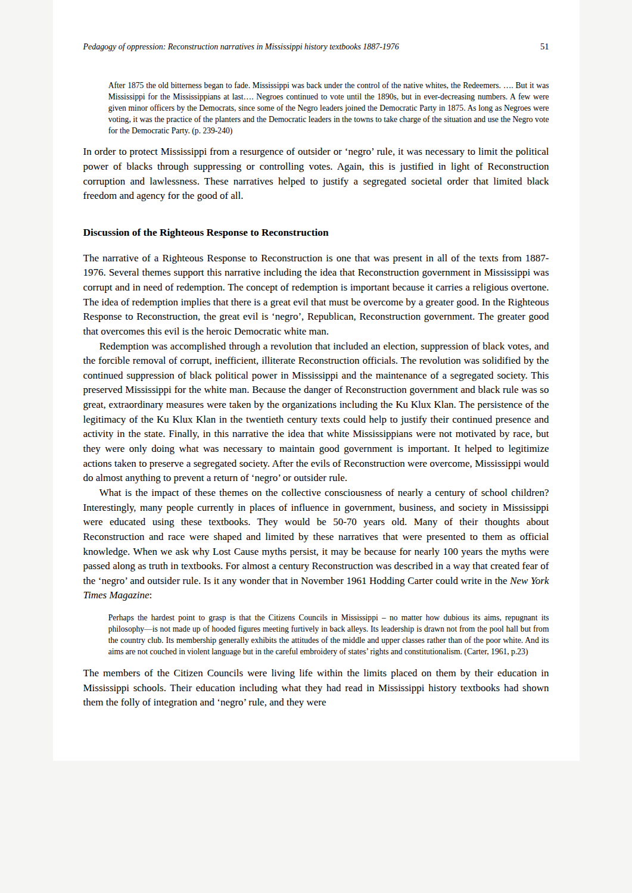Pedagogy of oppression: Reconstruction narratives in Mississippi history textbooks 1887-1976 51
After 1875 the old bitterness began to fade. Mississippi was back under the control of the native whites, the Redeemers. …. But it was Mississippi for the Mississippians at last…. Negroes continued to vote until the 1890s, but in ever-decreasing numbers. A few were given minor officers by the Democrats, since some of the Negro leaders joined the Democratic Party in 1875. As long as Negroes were voting, it was the practice of the planters and the Democratic leaders in the towns to take charge of the situation and use the Negro vote for the Democratic Party. (p. 239-240)
In order to protect Mississippi from a resurgence of outsider or ‘negro’ rule, it was necessary to limit the political power of blacks through suppressing or controlling votes. Again, this is justified in light of Reconstruction corruption and lawlessness. These narratives helped to justify a segregated societal order that limited black freedom and agency for the good of all.
Discussion of the Righteous Response to Reconstruction
The narrative of a Righteous Response to Reconstruction is one that was present in all of the texts from 1887- 1976. Several themes support this narrative including the idea that Reconstruction government in Mississippi was corrupt and in need of redemption. The concept of redemption is important because it carries a religious overtone. The idea of redemption implies that there is a great evil that must be overcome by a greater good. In the Righteous Response to Reconstruction, the great evil is ‘negro’, Republican, Reconstruction government. The greater good that overcomes this evil is the heroic Democratic white man.
Redemption was accomplished through a revolution that included an election, suppression of black votes, and the forcible removal of corrupt, inefficient, illiterate Reconstruction officials. The revolution was solidified by the continued suppression of black political power in Mississippi and the maintenance of a segregated society. This preserved Mississippi for the white man. Because the danger of Reconstruction government and black rule was so great, extraordinary measures were taken by the organizations including the Ku Klux Klan. The persistence of the legitimacy of the Ku Klux Klan in the twentieth century texts could help to justify their continued presence and activity in the state. Finally, in this narrative the idea that white Mississippians were not motivated by race, but they were only doing what was necessary to maintain good government is important. It helped to legitimize actions taken to preserve a segregated society. After the evils of Reconstruction were overcome, Mississippi would do almost anything to prevent a return of ‘negro’ or outsider rule.
What is the impact of these themes on the collective consciousness of nearly a century of school children? Interestingly, many people currently in places of influence in government, business, and society in Mississippi were educated using these textbooks. They would be 50-70 years old. Many of their thoughts about Reconstruction and race were shaped and limited by these narratives that were presented to them as official knowledge. When we ask why Lost Cause myths persist, it may be because for nearly 100 years the myths were passed along as truth in textbooks. For almost a century Reconstruction was described in a way that created fear of the ‘negro’ and outsider rule. Is it any wonder that in November 1961 Hodding Carter could write in the New York Times Magazine:
Perhaps the hardest point to grasp is that the Citizens Councils in Mississippi – no matter how dubious its aims, repugnant its philosophy—is not made up of hooded figures meeting furtively in back alleys. Its leadership is drawn not from the pool hall but from the country club. Its membership generally exhibits the attitudes of the middle and upper classes rather than of the poor white. And its aims are not couched in violent language but in the careful embroidery of states’ rights and constitutionalism. (Carter, 1961, p.23)
The members of the Citizen Councils were living life within the limits placed on them by their education in Mississippi schools. Their education including what they had read in Mississippi history textbooks had shown them the folly of integration and ‘negro’ rule, and they were